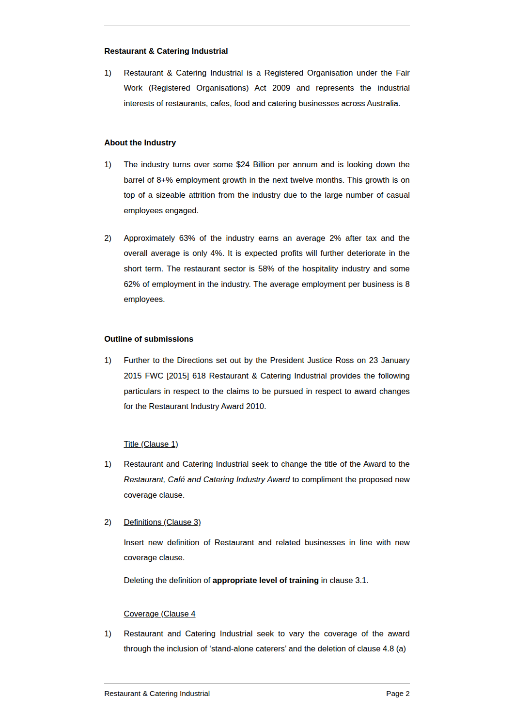Restaurant & Catering Industrial
Restaurant & Catering Industrial is a Registered Organisation under the Fair Work (Registered Organisations) Act 2009 and represents the industrial interests of restaurants, cafes, food and catering businesses across Australia.
About the Industry
The industry turns over some $24 Billion per annum and is looking down the barrel of 8+% employment growth in the next twelve months. This growth is on top of a sizeable attrition from the industry due to the large number of casual employees engaged.
Approximately 63% of the industry earns an average 2% after tax and the overall average is only 4%. It is expected profits will further deteriorate in the short term. The restaurant sector is 58% of the hospitality industry and some 62% of employment in the industry. The average employment per business is 8 employees.
Outline of submissions
Further to the Directions set out by the President Justice Ross on 23 January 2015 FWC [2015] 618 Restaurant & Catering Industrial provides the following particulars in respect to the claims to be pursued in respect to award changes for the Restaurant Industry Award 2010.
Title (Clause 1)
Restaurant and Catering Industrial seek to change the title of the Award to the Restaurant, Café and Catering Industry Award to compliment the proposed new coverage clause.
Definitions (Clause 3)
Insert new definition of Restaurant and related businesses in line with new coverage clause.
Deleting the definition of appropriate level of training in clause 3.1.
Coverage (Clause 4
Restaurant and Catering Industrial seek to vary the coverage of the award through the inclusion of ‘stand-alone caterers’ and the deletion of clause 4.8 (a)
Restaurant & Catering Industrial Page 2